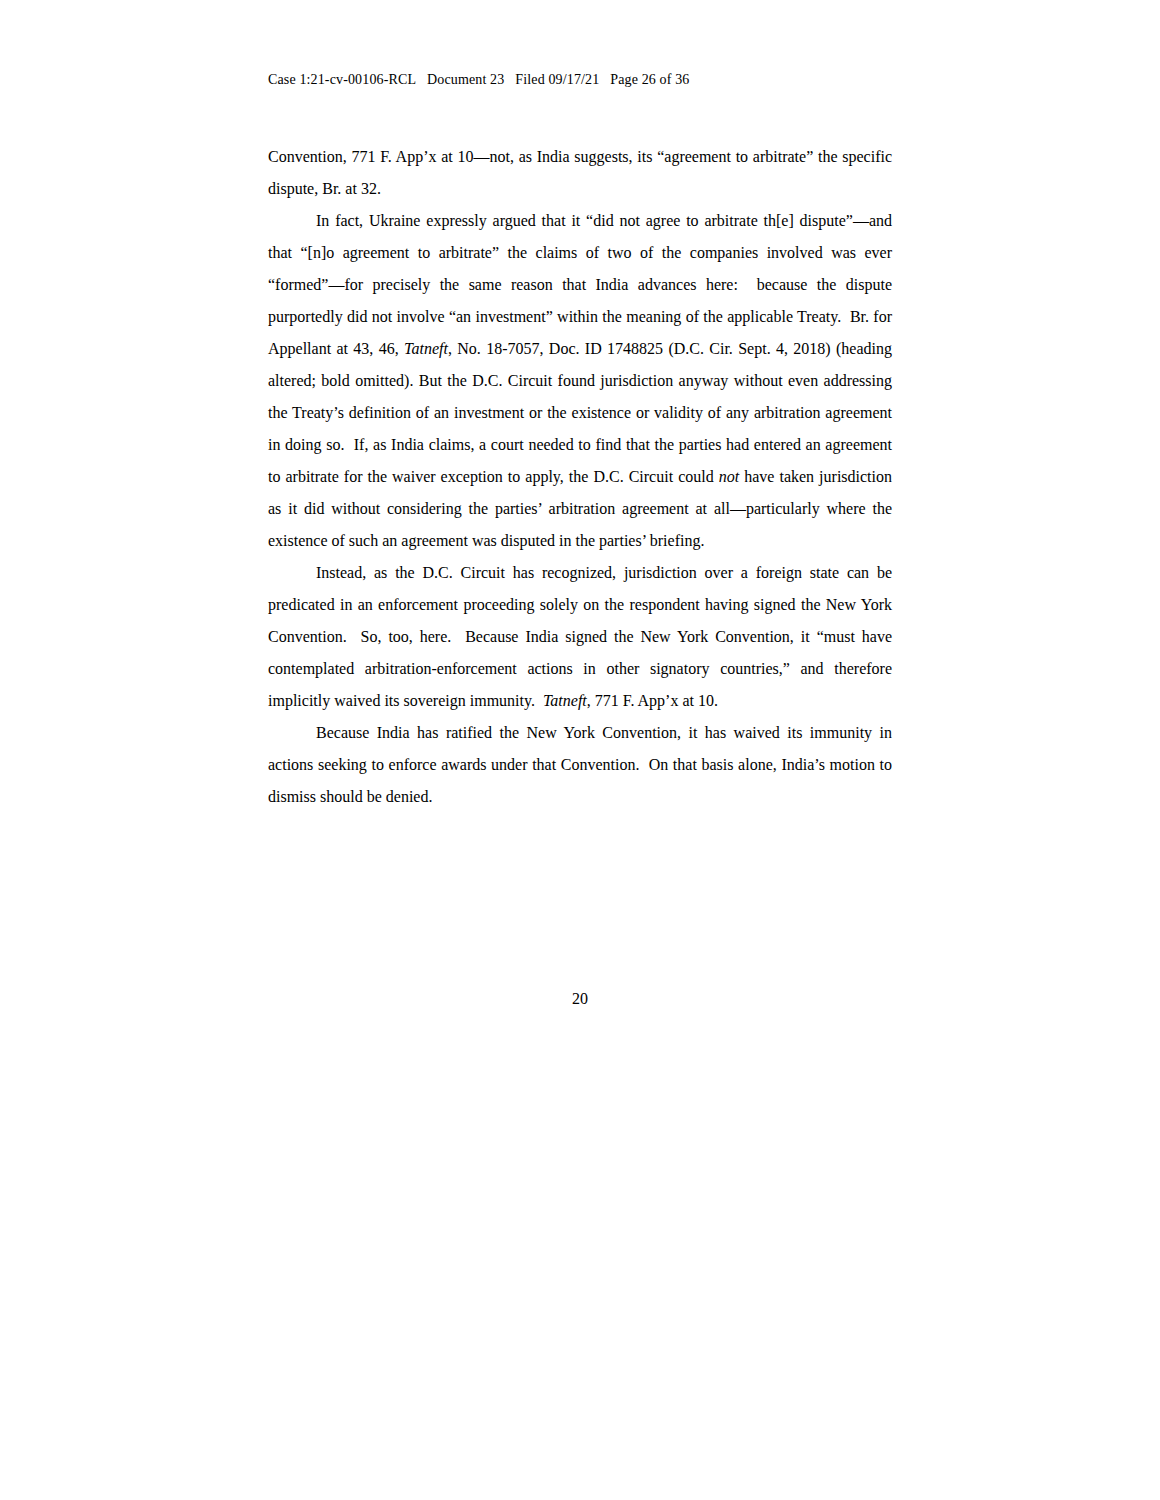Case 1:21-cv-00106-RCL Document 23 Filed 09/17/21 Page 26 of 36
Convention, 771 F. App’x at 10—not, as India suggests, its “agreement to arbitrate” the specific dispute, Br. at 32.
In fact, Ukraine expressly argued that it “did not agree to arbitrate th[e] dispute”—and that “[n]o agreement to arbitrate” the claims of two of the companies involved was ever “formed”—for precisely the same reason that India advances here: because the dispute purportedly did not involve “an investment” within the meaning of the applicable Treaty. Br. for Appellant at 43, 46, Tatneft, No. 18-7057, Doc. ID 1748825 (D.C. Cir. Sept. 4, 2018) (heading altered; bold omitted). But the D.C. Circuit found jurisdiction anyway without even addressing the Treaty’s definition of an investment or the existence or validity of any arbitration agreement in doing so. If, as India claims, a court needed to find that the parties had entered an agreement to arbitrate for the waiver exception to apply, the D.C. Circuit could not have taken jurisdiction as it did without considering the parties’ arbitration agreement at all—particularly where the existence of such an agreement was disputed in the parties’ briefing.
Instead, as the D.C. Circuit has recognized, jurisdiction over a foreign state can be predicated in an enforcement proceeding solely on the respondent having signed the New York Convention. So, too, here. Because India signed the New York Convention, it “must have contemplated arbitration-enforcement actions in other signatory countries,” and therefore implicitly waived its sovereign immunity. Tatneft, 771 F. App’x at 10.
Because India has ratified the New York Convention, it has waived its immunity in actions seeking to enforce awards under that Convention. On that basis alone, India’s motion to dismiss should be denied.
20